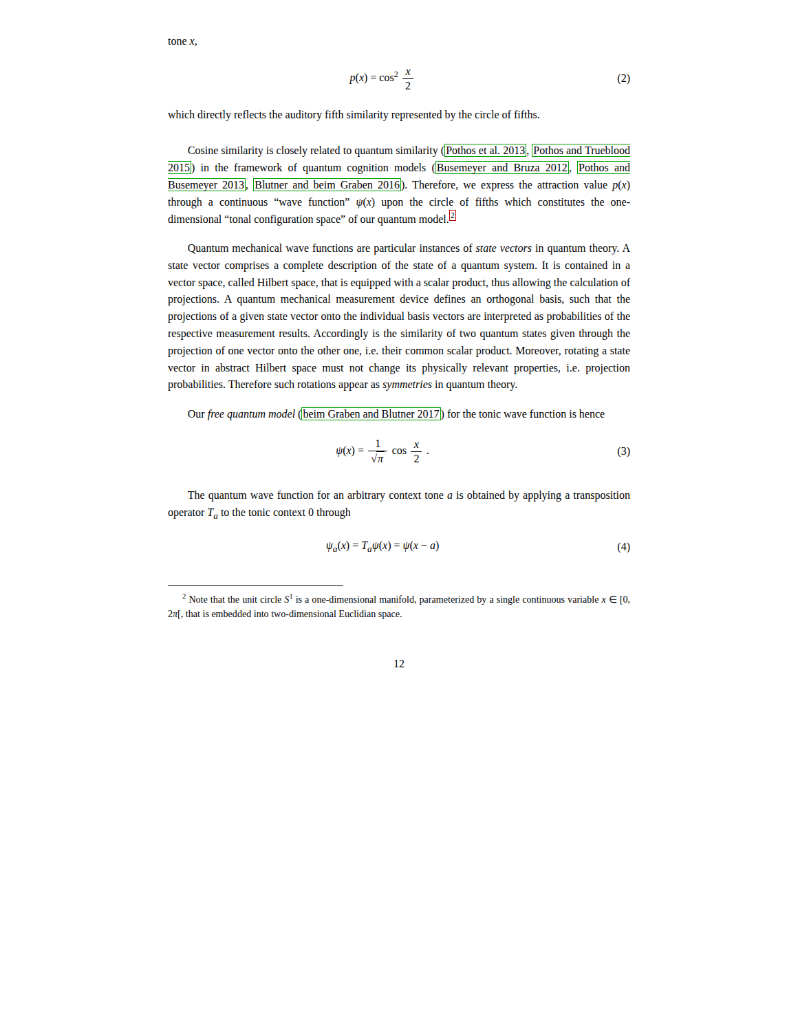tone x,
p(x) = cos2 x 2 (2)
which directly reflects the auditory fifth similarity represented by the circle of fifths.
Cosine similarity is closely related to quantum similarity (Pothos et al. 2013, Pothos and Trueblood 2015) in the framework of quantum cognition models (Busemeyer and Bruza 2012, Pothos and Busemeyer 2013, Blutner and beim Graben 2016). Therefore, we express the attraction value p(x) through a continuous “wave function” ψ(x) upon the circle of fifths which constitutes the one-dimensional “tonal configuration space” of our quantum model.2
Quantum mechanical wave functions are particular instances of state vectors in quantum theory. A state vector comprises a complete description of the state of a quantum system. It is contained in a vector space, called Hilbert space, that is equipped with a scalar product, thus allowing the calculation of projections. A quantum mechanical measurement device defines an orthogonal basis, such that the projections of a given state vector onto the individual basis vectors are interpreted as probabilities of the respective measurement results. Accordingly is the similarity of two quantum states given through the projection of one vector onto the other one, i.e. their common scalar product. Moreover, rotating a state vector in abstract Hilbert space must not change its physically relevant properties, i.e. projection probabilities. Therefore such rotations appear as symmetries in quantum theory.
Our free quantum model (beim Graben and Blutner 2017) for the tonic wave function is hence
ψ(x) = 1√π cos x 2 . (3)
The quantum wave function for an arbitrary context tone a is obtained by applying a transposition operator Ta to the tonic context 0 through
ψa(x) = Ta ψ(x) = ψ(x − a) (4)
2 Note that the unit circle S1 is a one-dimensional manifold, parameterized by a single continuous variable x ∈ [0, 2π[, that is embedded into two-dimensional Euclidian space.
12